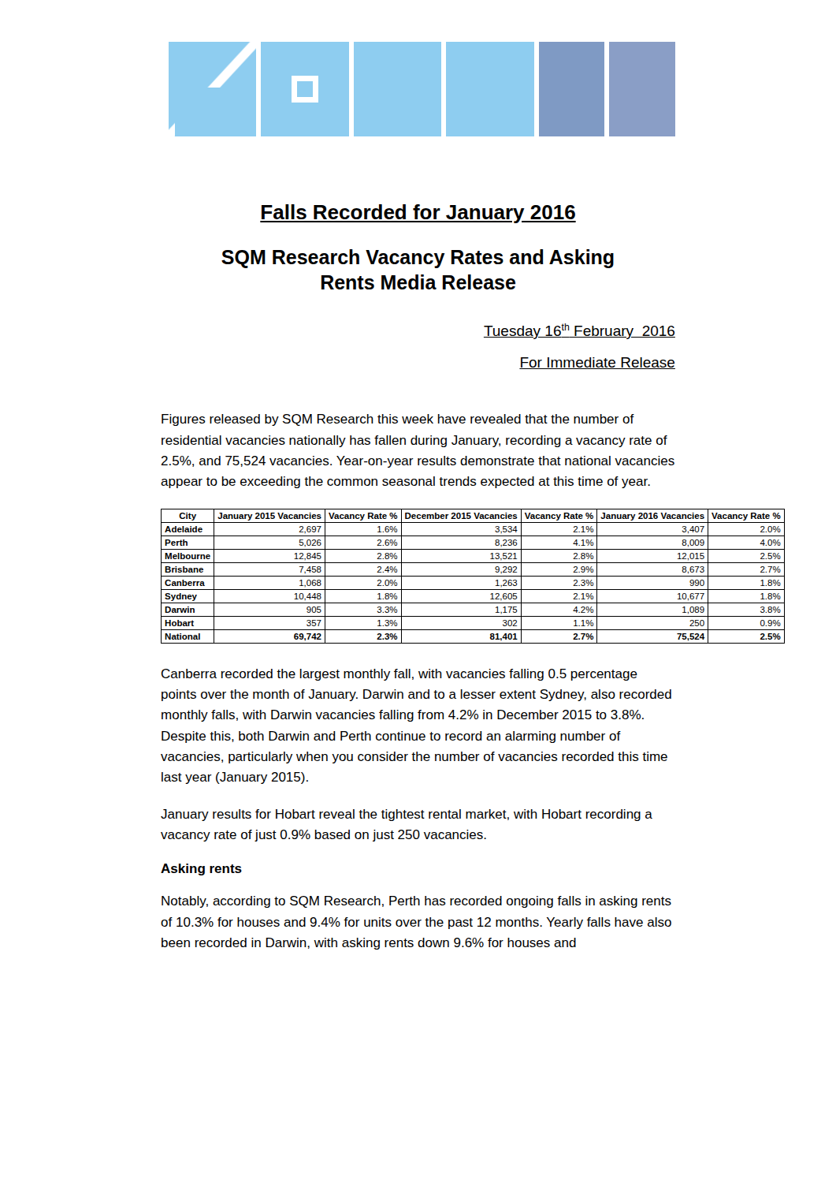Falls Recorded for January 2016
SQM Research Vacancy Rates and Asking
Rents Media Release
Tuesday 16th February 2016
For Immediate Release
Figures released by SQM Research this week have revealed that the number of residential vacancies nationally has fallen during January, recording a vacancy rate of 2.5%, and 75,524 vacancies. Year-on-year results demonstrate that national vacancies appear to be exceeding the common seasonal trends expected at this time of year.
| City | January 2015 Vacancies | Vacancy Rate % | December 2015 Vacancies | Vacancy Rate % | January 2016 Vacancies | Vacancy Rate % |
| --- | --- | --- | --- | --- | --- | --- |
| Adelaide | 2,697 | 1.6% | 3,534 | 2.1% | 3,407 | 2.0% |
| Perth | 5,026 | 2.6% | 8,236 | 4.1% | 8,009 | 4.0% |
| Melbourne | 12,845 | 2.8% | 13,521 | 2.8% | 12,015 | 2.5% |
| Brisbane | 7,458 | 2.4% | 9,292 | 2.9% | 8,673 | 2.7% |
| Canberra | 1,068 | 2.0% | 1,263 | 2.3% | 990 | 1.8% |
| Sydney | 10,448 | 1.8% | 12,605 | 2.1% | 10,677 | 1.8% |
| Darwin | 905 | 3.3% | 1,175 | 4.2% | 1,089 | 3.8% |
| Hobart | 357 | 1.3% | 302 | 1.1% | 250 | 0.9% |
| National | 69,742 | 2.3% | 81,401 | 2.7% | 75,524 | 2.5% |
Canberra recorded the largest monthly fall, with vacancies falling 0.5 percentage points over the month of January. Darwin and to a lesser extent Sydney, also recorded monthly falls, with Darwin vacancies falling from 4.2% in December 2015 to 3.8%. Despite this, both Darwin and Perth continue to record an alarming number of vacancies, particularly when you consider the number of vacancies recorded this time last year (January 2015).
January results for Hobart reveal the tightest rental market, with Hobart recording a vacancy rate of just 0.9% based on just 250 vacancies.
Asking rents
Notably, according to SQM Research, Perth has recorded ongoing falls in asking rents of 10.3% for houses and 9.4% for units over the past 12 months. Yearly falls have also been recorded in Darwin, with asking rents down 9.6% for houses and